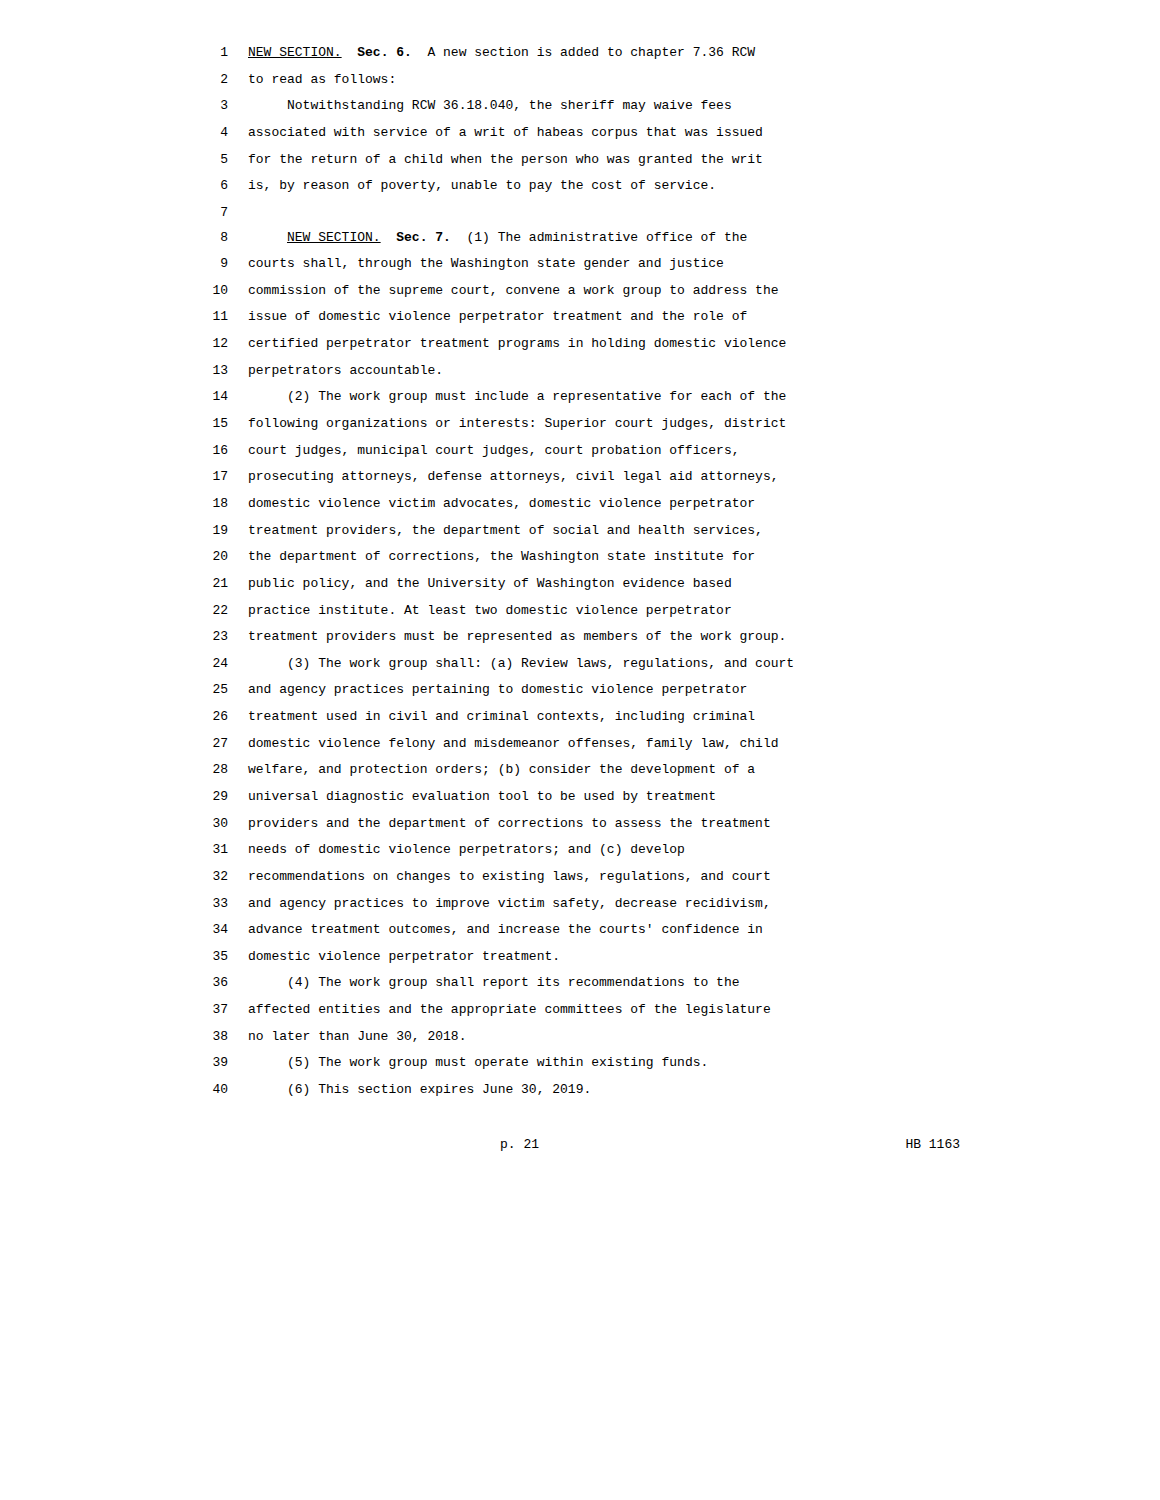NEW SECTION. Sec. 6. A new section is added to chapter 7.36 RCW
to read as follows:
Notwithstanding RCW 36.18.040, the sheriff may waive fees
associated with service of a writ of habeas corpus that was issued
for the return of a child when the person who was granted the writ
is, by reason of poverty, unable to pay the cost of service.
NEW SECTION. Sec. 7. (1) The administrative office of the
courts shall, through the Washington state gender and justice
commission of the supreme court, convene a work group to address the
issue of domestic violence perpetrator treatment and the role of
certified perpetrator treatment programs in holding domestic violence
perpetrators accountable.
(2) The work group must include a representative for each of the
following organizations or interests: Superior court judges, district
court judges, municipal court judges, court probation officers,
prosecuting attorneys, defense attorneys, civil legal aid attorneys,
domestic violence victim advocates, domestic violence perpetrator
treatment providers, the department of social and health services,
the department of corrections, the Washington state institute for
public policy, and the University of Washington evidence based
practice institute. At least two domestic violence perpetrator
treatment providers must be represented as members of the work group.
(3) The work group shall: (a) Review laws, regulations, and court
and agency practices pertaining to domestic violence perpetrator
treatment used in civil and criminal contexts, including criminal
domestic violence felony and misdemeanor offenses, family law, child
welfare, and protection orders; (b) consider the development of a
universal diagnostic evaluation tool to be used by treatment
providers and the department of corrections to assess the treatment
needs of domestic violence perpetrators; and (c) develop
recommendations on changes to existing laws, regulations, and court
and agency practices to improve victim safety, decrease recidivism,
advance treatment outcomes, and increase the courts' confidence in
domestic violence perpetrator treatment.
(4) The work group shall report its recommendations to the
affected entities and the appropriate committees of the legislature
no later than June 30, 2018.
(5) The work group must operate within existing funds.
(6) This section expires June 30, 2019.
p. 21 HB 1163